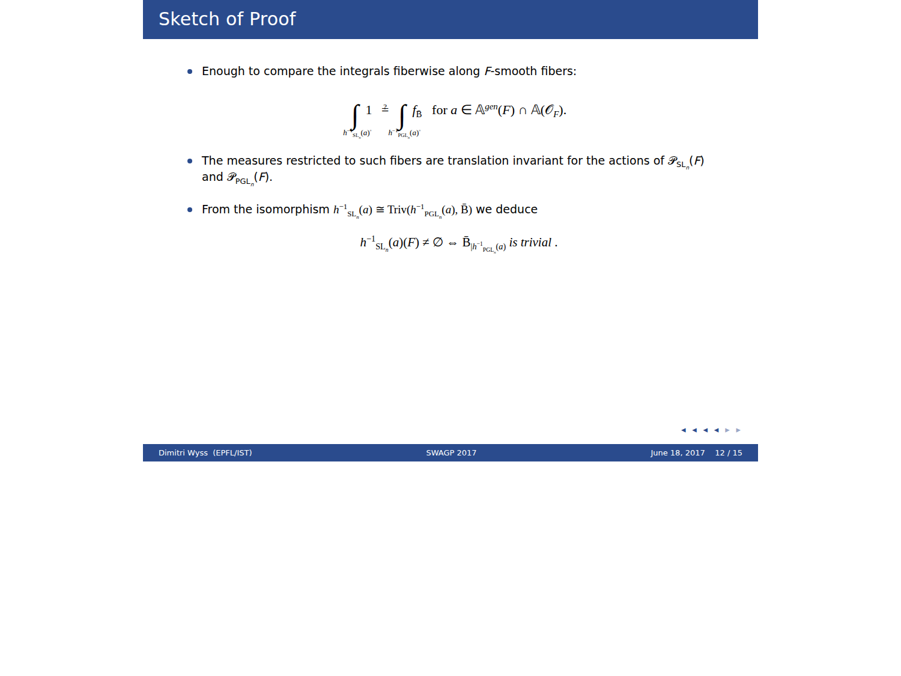Sketch of Proof
Enough to compare the integrals fiberwise along F-smooth fibers:
∫h−1SLn(a)◦ 1 ?= ∫h−1PGLn(a)◦ fB̄ for a ∈ 𝔸gen(F) ∩ 𝔸(𝒪F).
The measures restricted to such fibers are translation invariant for the actions of 𝒫SLn(F) and 𝒫PGLn(F).
From the isomorphism h−1SLn(a) ≅ Triv(h−1PGLn(a), B̄) we deduce
h−1SLn(a)(F) ≠ ∅ ⇔ B̄|h−1PGLn(a) is trivial .
◂ ◂ ◂ ◂ ▸ ▸
Dimitri Wyss (EPFL/IST) SWAGP 2017 June 18, 2017 12 / 15